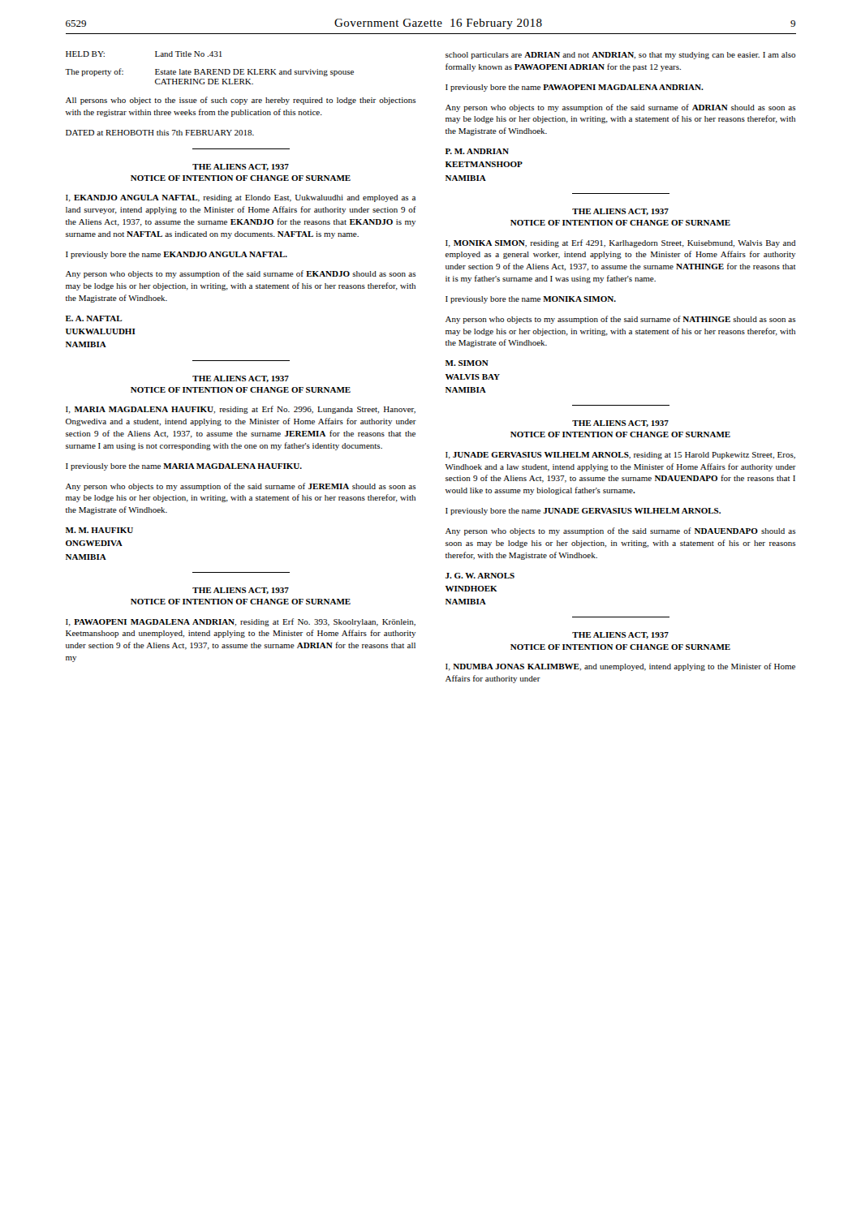6529
Government Gazette 16 February 2018
9
HELD BY:
Land Title No .431
The property of:
Estate late BAREND DE KLERK and surviving spouse
CATHERING DE KLERK.
All persons who object to the issue of such copy are hereby required to lodge their objections with the registrar within three weeks from the publication of this notice.
DATED at REHOBOTH this 7th FEBRUARY 2018.
THE ALIENS ACT, 1937
NOTICE OF INTENTION OF CHANGE OF SURNAME
I, EKANDJO ANGULA NAFTAL, residing at Elondo East, Uukwaluudhi and employed as a land surveyor, intend applying to the Minister of Home Affairs for authority under section 9 of the Aliens Act, 1937, to assume the surname EKANDJO for the reasons that EKANDJO is my surname and not NAFTAL as indicated on my documents. NAFTAL is my name.
I previously bore the name EKANDJO ANGULA NAFTAL.
Any person who objects to my assumption of the said surname of EKANDJO should as soon as may be lodge his or her objection, in writing, with a statement of his or her reasons therefor, with the Magistrate of Windhoek.
E. A. NAFTAL
UUKWALUUDHI
NAMIBIA
THE ALIENS ACT, 1937
NOTICE OF INTENTION OF CHANGE OF SURNAME
I, MARIA MAGDALENA HAUFIKU, residing at Erf No. 2996, Lunganda Street, Hanover, Ongwediva and a student, intend applying to the Minister of Home Affairs for authority under section 9 of the Aliens Act, 1937, to assume the surname JEREMIA for the reasons that the surname I am using is not corresponding with the one on my father's identity documents.
I previously bore the name MARIA MAGDALENA HAUFIKU.
Any person who objects to my assumption of the said surname of JEREMIA should as soon as may be lodge his or her objection, in writing, with a statement of his or her reasons therefor, with the Magistrate of Windhoek.
M. M. HAUFIKU
ONGWEDIVA
NAMIBIA
THE ALIENS ACT, 1937
NOTICE OF INTENTION OF CHANGE OF SURNAME
I, PAWAOPENI MAGDALENA ANDRIAN, residing at Erf No. 393, Skoolrylaan, Krönlein, Keetmanshoop and unemployed, intend applying to the Minister of Home Affairs for authority under section 9 of the Aliens Act, 1937, to assume the surname ADRIAN for the reasons that all my
school particulars are ADRIAN and not ANDRIAN, so that my studying can be easier. I am also formally known as PAWAOPENI ADRIAN for the past 12 years.
I previously bore the name PAWAOPENI MAGDALENA ANDRIAN.
Any person who objects to my assumption of the said surname of ADRIAN should as soon as may be lodge his or her objection, in writing, with a statement of his or her reasons therefor, with the Magistrate of Windhoek.
P. M. ANDRIAN
KEETMANSHOOP
NAMIBIA
THE ALIENS ACT, 1937
NOTICE OF INTENTION OF CHANGE OF SURNAME
I, MONIKA SIMON, residing at Erf 4291, Karlhagedorn Street, Kuisebmund, Walvis Bay and employed as a general worker, intend applying to the Minister of Home Affairs for authority under section 9 of the Aliens Act, 1937, to assume the surname NATHINGE for the reasons that it is my father's surname and I was using my father's name.
I previously bore the name MONIKA SIMON.
Any person who objects to my assumption of the said surname of NATHINGE should as soon as may be lodge his or her objection, in writing, with a statement of his or her reasons therefor, with the Magistrate of Windhoek.
M. SIMON
WALVIS BAY
NAMIBIA
THE ALIENS ACT, 1937
NOTICE OF INTENTION OF CHANGE OF SURNAME
I, JUNADE GERVASIUS WILHELM ARNOLS, residing at 15 Harold Pupkewitz Street, Eros, Windhoek and a law student, intend applying to the Minister of Home Affairs for authority under section 9 of the Aliens Act, 1937, to assume the surname NDAUENDAPO for the reasons that I would like to assume my biological father's surname.
I previously bore the name JUNADE GERVASIUS WILHELM ARNOLS.
Any person who objects to my assumption of the said surname of NDAUENDAPO should as soon as may be lodge his or her objection, in writing, with a statement of his or her reasons therefor, with the Magistrate of Windhoek.
J. G. W. ARNOLS
WINDHOEK
NAMIBIA
THE ALIENS ACT, 1937
NOTICE OF INTENTION OF CHANGE OF SURNAME
I, NDUMBA JONAS KALIMBWE, and unemployed, intend applying to the Minister of Home Affairs for authority under